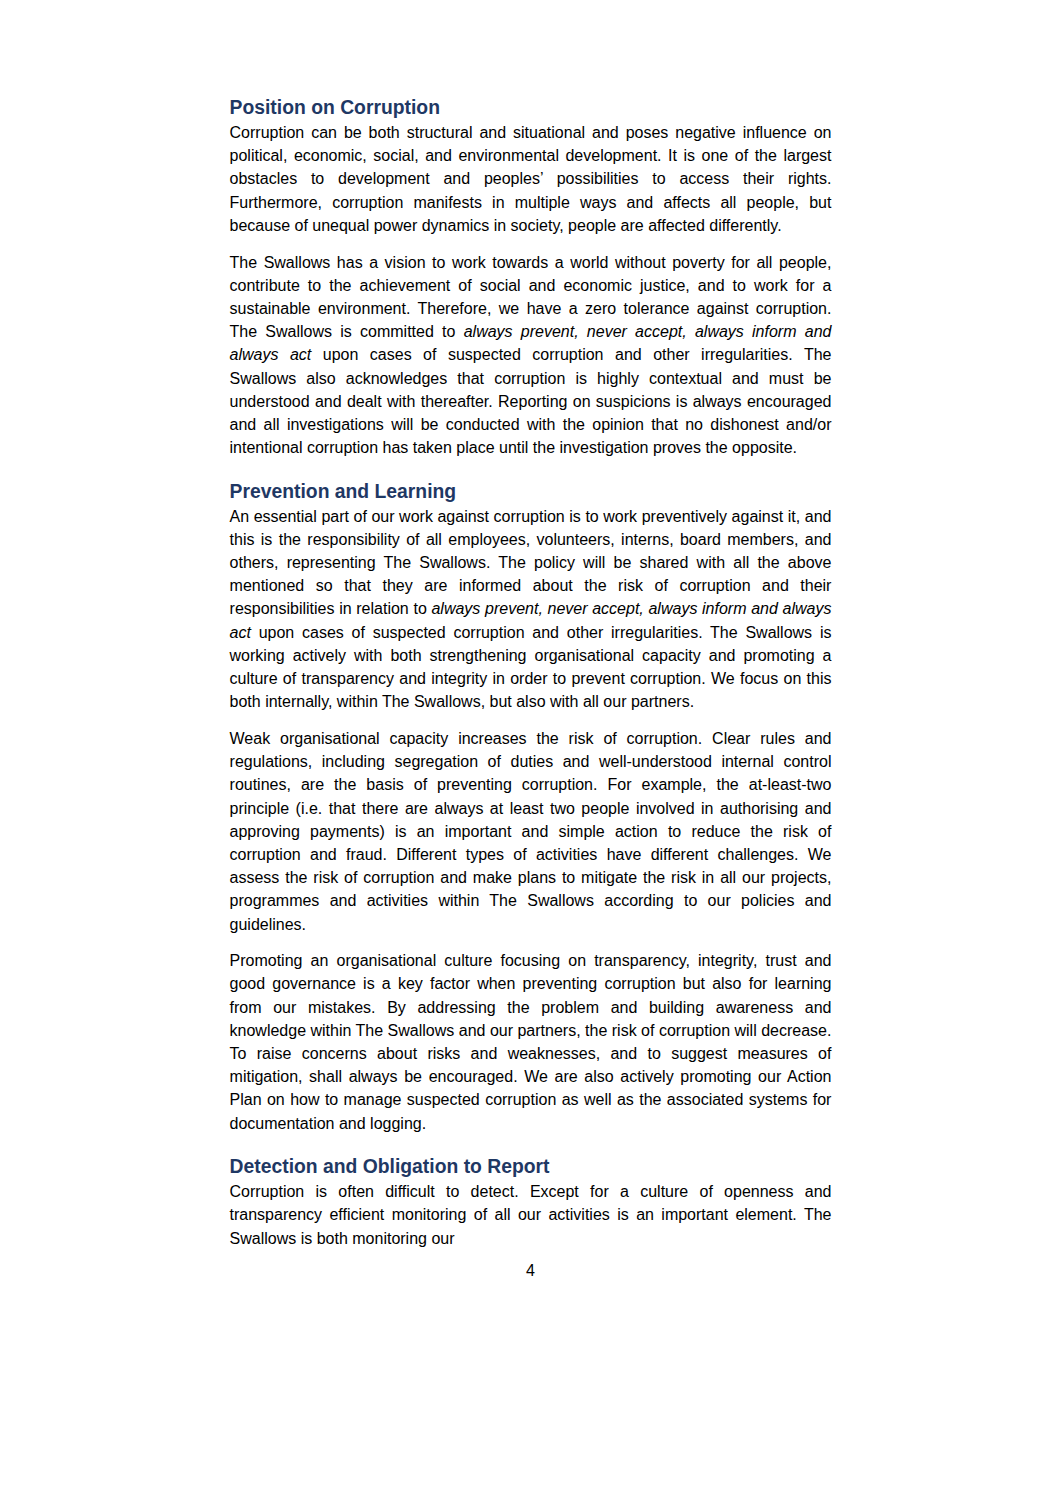Position on Corruption
Corruption can be both structural and situational and poses negative influence on political, economic, social, and environmental development. It is one of the largest obstacles to development and peoples’ possibilities to access their rights. Furthermore, corruption manifests in multiple ways and affects all people, but because of unequal power dynamics in society, people are affected differently.
The Swallows has a vision to work towards a world without poverty for all people, contribute to the achievement of social and economic justice, and to work for a sustainable environment. Therefore, we have a zero tolerance against corruption. The Swallows is committed to always prevent, never accept, always inform and always act upon cases of suspected corruption and other irregularities. The Swallows also acknowledges that corruption is highly contextual and must be understood and dealt with thereafter. Reporting on suspicions is always encouraged and all investigations will be conducted with the opinion that no dishonest and/or intentional corruption has taken place until the investigation proves the opposite.
Prevention and Learning
An essential part of our work against corruption is to work preventively against it, and this is the responsibility of all employees, volunteers, interns, board members, and others, representing The Swallows. The policy will be shared with all the above mentioned so that they are informed about the risk of corruption and their responsibilities in relation to always prevent, never accept, always inform and always act upon cases of suspected corruption and other irregularities. The Swallows is working actively with both strengthening organisational capacity and promoting a culture of transparency and integrity in order to prevent corruption. We focus on this both internally, within The Swallows, but also with all our partners.
Weak organisational capacity increases the risk of corruption. Clear rules and regulations, including segregation of duties and well-understood internal control routines, are the basis of preventing corruption. For example, the at-least-two principle (i.e. that there are always at least two people involved in authorising and approving payments) is an important and simple action to reduce the risk of corruption and fraud. Different types of activities have different challenges. We assess the risk of corruption and make plans to mitigate the risk in all our projects, programmes and activities within The Swallows according to our policies and guidelines.
Promoting an organisational culture focusing on transparency, integrity, trust and good governance is a key factor when preventing corruption but also for learning from our mistakes. By addressing the problem and building awareness and knowledge within The Swallows and our partners, the risk of corruption will decrease. To raise concerns about risks and weaknesses, and to suggest measures of mitigation, shall always be encouraged. We are also actively promoting our Action Plan on how to manage suspected corruption as well as the associated systems for documentation and logging.
Detection and Obligation to Report
Corruption is often difficult to detect. Except for a culture of openness and transparency efficient monitoring of all our activities is an important element. The Swallows is both monitoring our
4